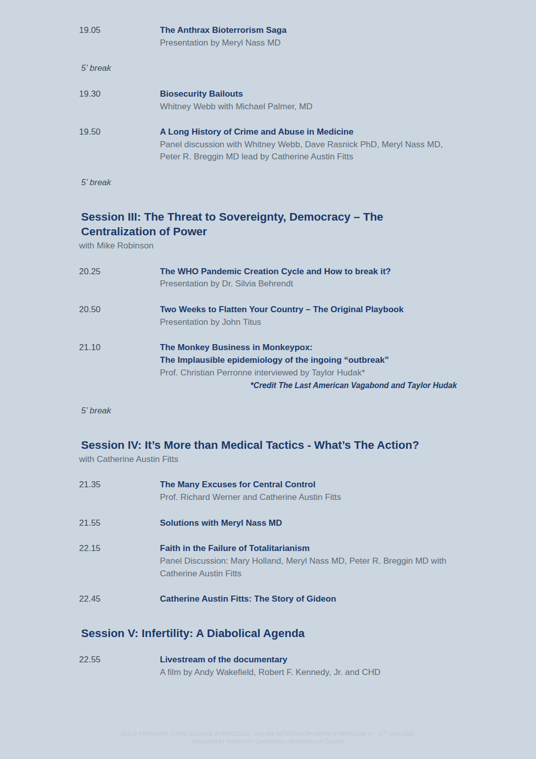19.05
The Anthrax Bioterrorism Saga
Presentation by Meryl Nass MD
5’ break
19.30
Biosecurity Bailouts
Whitney Webb with Michael Palmer, MD
19.50
A Long History of Crime and Abuse in Medicine
Panel discussion with Whitney Webb, Dave Rasnick PhD, Meryl Nass MD, Peter R. Breggin MD lead by Catherine Austin Fitts
5’ break
Session III: The Threat to Sovereignty, Democracy – The Centralization of Power
with Mike Robinson
20.25
The WHO Pandemic Creation Cycle and How to break it?
Presentation by Dr. Silvia Behrendt
20.50
Two Weeks to Flatten Your Country – The Original Playbook
Presentation by John Titus
21.10
The Monkey Business in Monkeypox:
The Implausible epidemiology of the ingoing “outbreak”
Prof. Christian Perronne interviewed by Taylor Hudak*
*Credit The Last American Vagabond and Taylor Hudak
5’ break
Session IV: It’s More than Medical Tactics - What’s The Action?
with Catherine Austin Fitts
21.35
The Many Excuses for Central Control
Prof. Richard Werner and Catherine Austin Fitts
21.55
Solutions with Meryl Nass MD
22.15
Faith in the Failure of Totalitarianism
Panel Discussion: Mary Holland, Meryl Nass MD, Peter R. Breggin MD with Catherine Austin Fitts
22.45
Catherine Austin Fitts: The Story of Gideon
Session V: Infertility: A Diabolical Agenda
22.55
Livestream of the documentary
A film by Andy Wakefield, Robert F. Kennedy, Jr. and CHD
GOLD STANDARD COVID SCIENCE IN PRACTICE - ONLINE INTERDISCIPLINARY SYMPOSIUM IV - 11th June 2022
Presented by Doctors for Covid Ethics, Hosted by UK Column